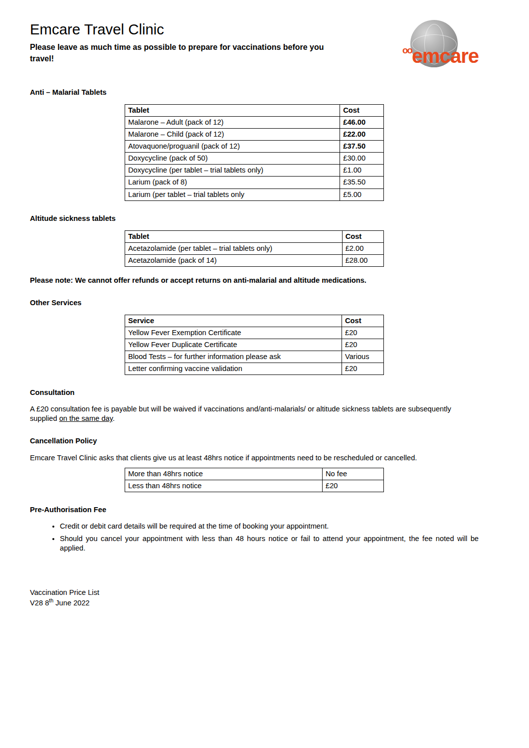Emcare Travel Clinic
Please leave as much time as possible to prepare for vaccinations before you travel!
ooemcare
Anti – Malarial Tablets
| Tablet | Cost |
| --- | --- |
| Malarone – Adult (pack of 12) | £46.00 |
| Malarone – Child (pack of 12) | £22.00 |
| Atovaquone/proguanil (pack of 12) | £37.50 |
| Doxycycline (pack of 50) | £30.00 |
| Doxycycline (per tablet – trial tablets only) | £1.00 |
| Larium (pack of 8) | £35.50 |
| Larium (per tablet – trial tablets only | £5.00 |
Altitude sickness tablets
| Tablet | Cost |
| --- | --- |
| Acetazolamide (per tablet – trial tablets only) | £2.00 |
| Acetazolamide (pack of 14) | £28.00 |
Please note: We cannot offer refunds or accept returns on anti-malarial and altitude medications.
Other Services
| Service | Cost |
| --- | --- |
| Yellow Fever Exemption Certificate | £20 |
| Yellow Fever Duplicate Certificate | £20 |
| Blood Tests – for further information please ask | Various |
| Letter confirming vaccine validation | £20 |
Consultation
A £20 consultation fee is payable but will be waived if vaccinations and/anti-malarials/ or altitude sickness tablets are subsequently supplied on the same day.
Cancellation Policy
Emcare Travel Clinic asks that clients give us at least 48hrs notice if appointments need to be rescheduled or cancelled.
| More than 48hrs notice | No fee |
| Less than 48hrs notice | £20 |
Pre-Authorisation Fee
Credit or debit card details will be required at the time of booking your appointment.
Should you cancel your appointment with less than 48 hours notice or fail to attend your appointment, the fee noted will be applied.
Vaccination Price List
V28 8th June 2022